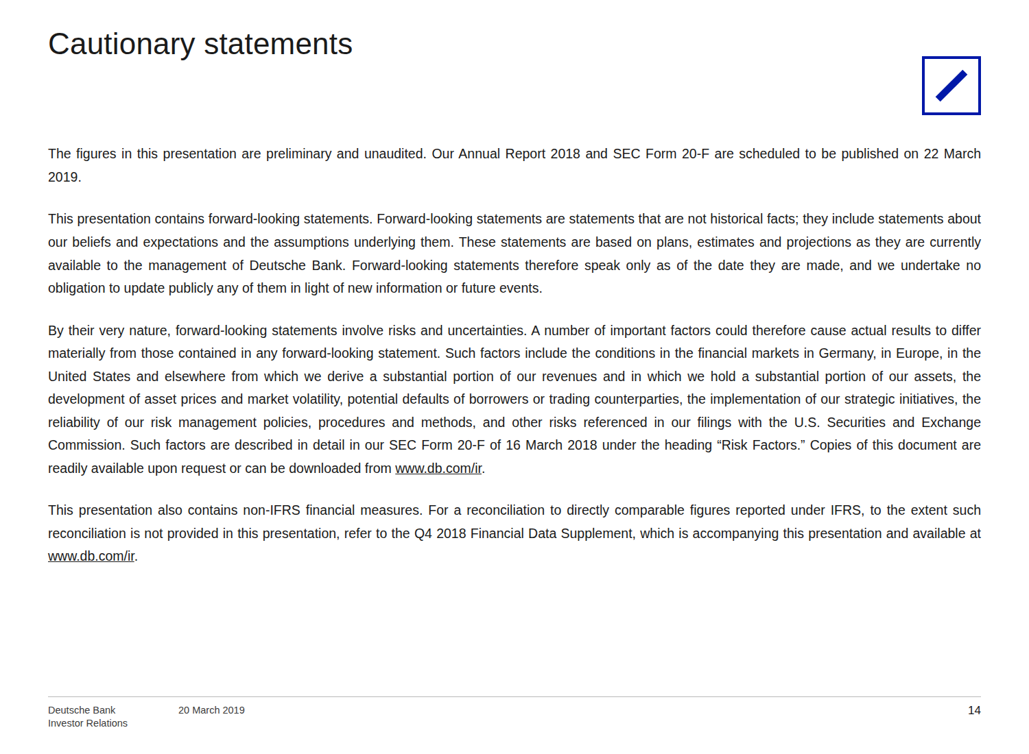Cautionary statements
The figures in this presentation are preliminary and unaudited. Our Annual Report 2018 and SEC Form 20-F are scheduled to be published on 22 March 2019.
This presentation contains forward-looking statements. Forward-looking statements are statements that are not historical facts; they include statements about our beliefs and expectations and the assumptions underlying them. These statements are based on plans, estimates and projections as they are currently available to the management of Deutsche Bank. Forward-looking statements therefore speak only as of the date they are made, and we undertake no obligation to update publicly any of them in light of new information or future events.
By their very nature, forward-looking statements involve risks and uncertainties. A number of important factors could therefore cause actual results to differ materially from those contained in any forward-looking statement. Such factors include the conditions in the financial markets in Germany, in Europe, in the United States and elsewhere from which we derive a substantial portion of our revenues and in which we hold a substantial portion of our assets, the development of asset prices and market volatility, potential defaults of borrowers or trading counterparties, the implementation of our strategic initiatives, the reliability of our risk management policies, procedures and methods, and other risks referenced in our filings with the U.S. Securities and Exchange Commission. Such factors are described in detail in our SEC Form 20-F of 16 March 2018 under the heading “Risk Factors.” Copies of this document are readily available upon request or can be downloaded from www.db.com/ir.
This presentation also contains non-IFRS financial measures. For a reconciliation to directly comparable figures reported under IFRS, to the extent such reconciliation is not provided in this presentation, refer to the Q4 2018 Financial Data Supplement, which is accompanying this presentation and available at www.db.com/ir.
Deutsche Bank
Investor Relations
20 March 2019
14